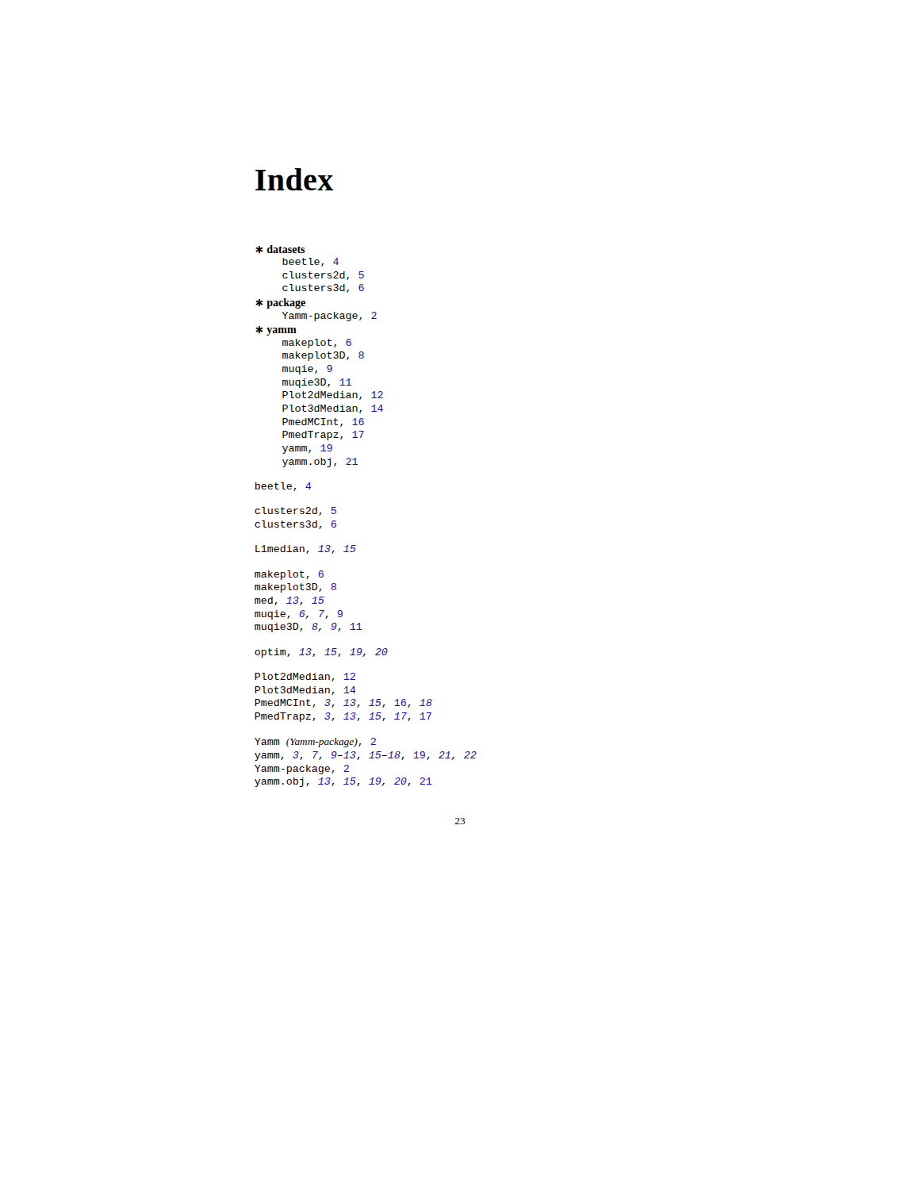Index
∗ datasets
beetle, 4
clusters2d, 5
clusters3d, 6
∗ package
Yamm-package, 2
∗ yamm
makeplot, 6
makeplot3D, 8
muqie, 9
muqie3D, 11
Plot2dMedian, 12
Plot3dMedian, 14
PmedMCInt, 16
PmedTrapz, 17
yamm, 19
yamm.obj, 21
beetle, 4
clusters2d, 5
clusters3d, 6
L1median, 13, 15
makeplot, 6
makeplot3D, 8
med, 13, 15
muqie, 6, 7, 9
muqie3D, 8, 9, 11
optim, 13, 15, 19, 20
Plot2dMedian, 12
Plot3dMedian, 14
PmedMCInt, 3, 13, 15, 16, 18
PmedTrapz, 3, 13, 15, 17, 17
Yamm (Yamm-package), 2
yamm, 3, 7, 9–13, 15–18, 19, 21, 22
Yamm-package, 2
yamm.obj, 13, 15, 19, 20, 21
23